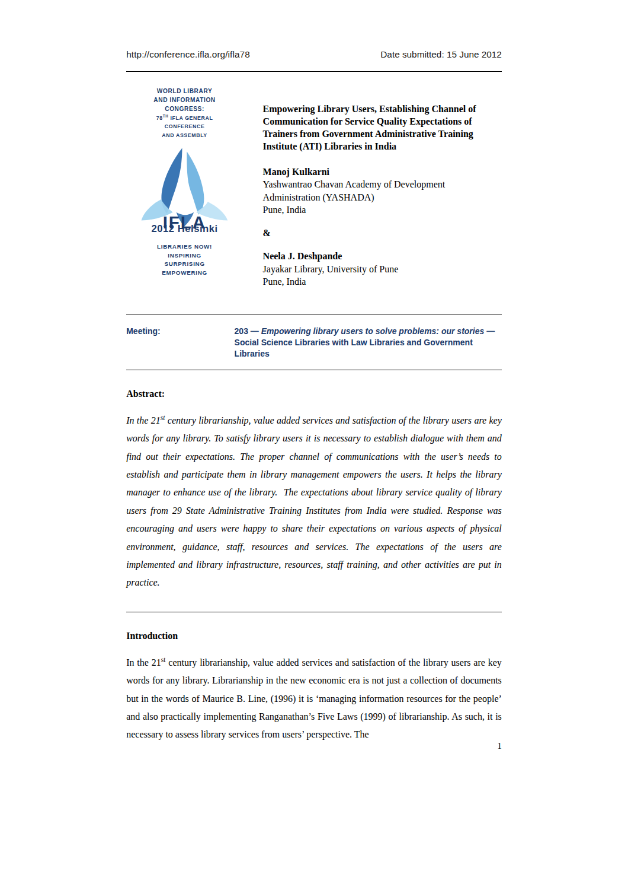http://conference.ifla.org/ifla78
Date submitted: 15 June 2012
World Library
and Information
Congress:
78th IFLA General
Conference
and Assembly
IFLA
2012 Helsinki
Libraries Now!
Inspiring
Surprising
Empowering
Empowering Library Users, Establishing Channel of Communication for Service Quality Expectations of Trainers from Government Administrative Training Institute (ATI) Libraries in India
Manoj Kulkarni
Yashwantrao Chavan Academy of Development
Administration (YASHADA)
Pune, India
&
Neela J. Deshpande
Jayakar Library, University of Pune
Pune, India
Meeting:
203 — Empowering library users to solve problems: our stories — Social Science Libraries with Law Libraries and Government Libraries
Abstract:
In the 21st century librarianship, value added services and satisfaction of the library users are key words for any library. To satisfy library users it is necessary to establish dialogue with them and find out their expectations. The proper channel of communications with the user’s needs to establish and participate them in library management empowers the users. It helps the library manager to enhance use of the library. The expectations about library service quality of library users from 29 State Administrative Training Institutes from India were studied. Response was encouraging and users were happy to share their expectations on various aspects of physical environment, guidance, staff, resources and services. The expectations of the users are implemented and library infrastructure, resources, staff training, and other activities are put in practice.
Introduction
In the 21st century librarianship, value added services and satisfaction of the library users are key words for any library. Librarianship in the new economic era is not just a collection of documents but in the words of Maurice B. Line, (1996) it is ‘managing information resources for the people’ and also practically implementing Ranganathan’s Five Laws (1999) of librarianship. As such, it is necessary to assess library services from users’ perspective. The
1